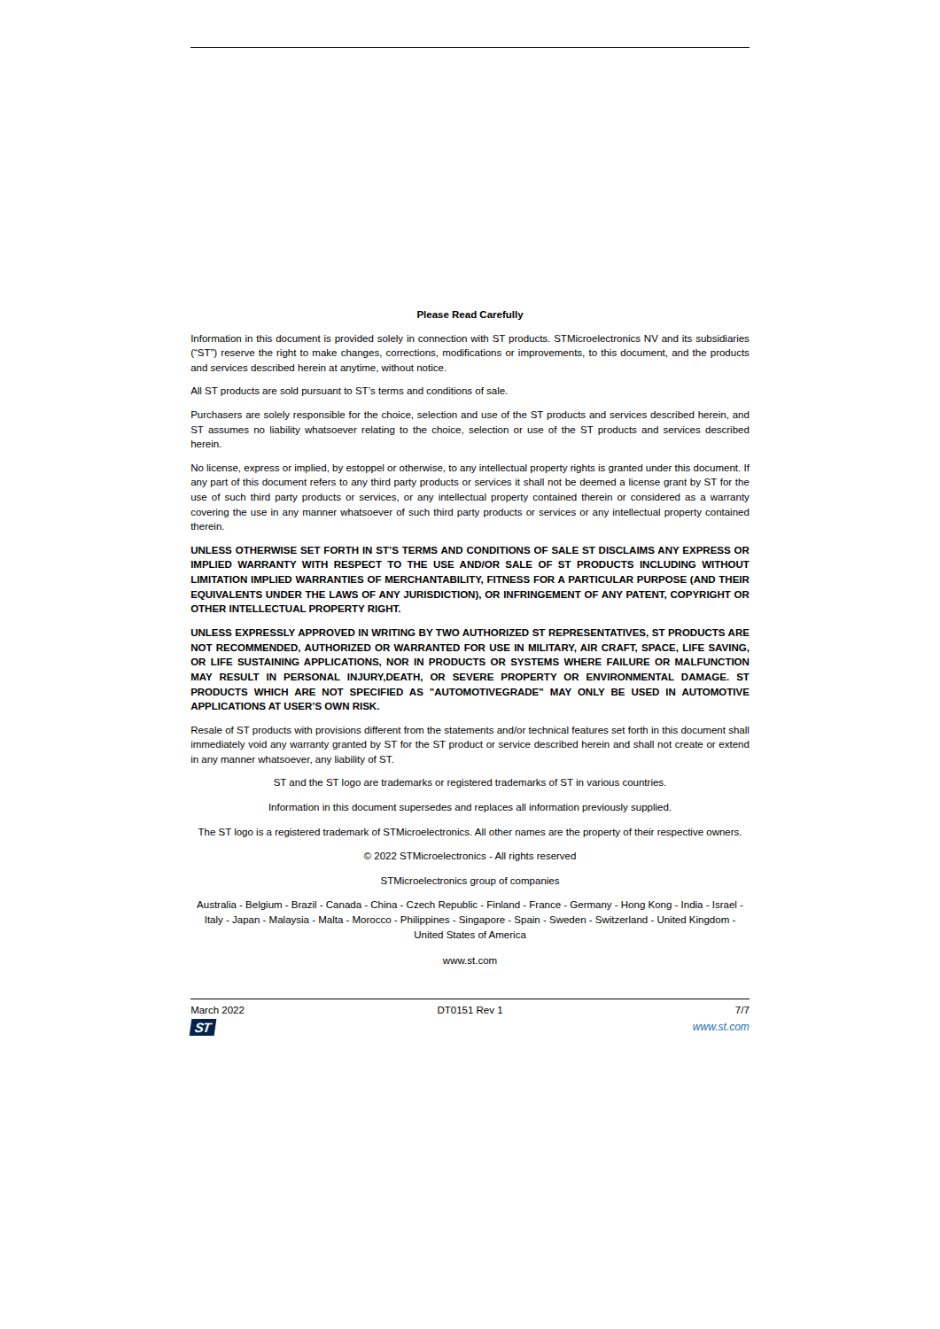Please Read Carefully
Information in this document is provided solely in connection with ST products. STMicroelectronics NV and its subsidiaries (“ST”) reserve the right to make changes, corrections, modifications or improvements, to this document, and the products and services described herein at anytime, without notice.
All ST products are sold pursuant to ST’s terms and conditions of sale.
Purchasers are solely responsible for the choice, selection and use of the ST products and services described herein, and ST assumes no liability whatsoever relating to the choice, selection or use of the ST products and services described herein.
No license, express or implied, by estoppel or otherwise, to any intellectual property rights is granted under this document. If any part of this document refers to any third party products or services it shall not be deemed a license grant by ST for the use of such third party products or services, or any intellectual property contained therein or considered as a warranty covering the use in any manner whatsoever of such third party products or services or any intellectual property contained therein.
UNLESS OTHERWISE SET FORTH IN ST’S TERMS AND CONDITIONS OF SALE ST DISCLAIMS ANY EXPRESS OR IMPLIED WARRANTY WITH RESPECT TO THE USE AND/OR SALE OF ST PRODUCTS INCLUDING WITHOUT LIMITATION IMPLIED WARRANTIES OF MERCHANTABILITY, FITNESS FOR A PARTICULAR PURPOSE (AND THEIR EQUIVALENTS UNDER THE LAWS OF ANY JURISDICTION), OR INFRINGEMENT OF ANY PATENT, COPYRIGHT OR OTHER INTELLECTUAL PROPERTY RIGHT.
UNLESS EXPRESSLY APPROVED IN WRITING BY TWO AUTHORIZED ST REPRESENTATIVES, ST PRODUCTS ARE NOT RECOMMENDED, AUTHORIZED OR WARRANTED FOR USE IN MILITARY, AIR CRAFT, SPACE, LIFE SAVING, OR LIFE SUSTAINING APPLICATIONS, NOR IN PRODUCTS OR SYSTEMS WHERE FAILURE OR MALFUNCTION MAY RESULT IN PERSONAL INJURY,DEATH, OR SEVERE PROPERTY OR ENVIRONMENTAL DAMAGE. ST PRODUCTS WHICH ARE NOT SPECIFIED AS "AUTOMOTIVEGRADE" MAY ONLY BE USED IN AUTOMOTIVE APPLICATIONS AT USER’S OWN RISK.
Resale of ST products with provisions different from the statements and/or technical features set forth in this document shall immediately void any warranty granted by ST for the ST product or service described herein and shall not create or extend in any manner whatsoever, any liability of ST.
ST and the ST logo are trademarks or registered trademarks of ST in various countries.
Information in this document supersedes and replaces all information previously supplied.
The ST logo is a registered trademark of STMicroelectronics. All other names are the property of their respective owners.
© 2022 STMicroelectronics - All rights reserved
STMicroelectronics group of companies
Australia - Belgium - Brazil - Canada - China - Czech Republic - Finland - France - Germany - Hong Kong - India - Israel - Italy - Japan - Malaysia - Malta - Morocco - Philippines - Singapore - Spain - Sweden - Switzerland - United Kingdom - United States of America
www.st.com
March 2022
DT0151 Rev 1
7/7
ST www.st.com